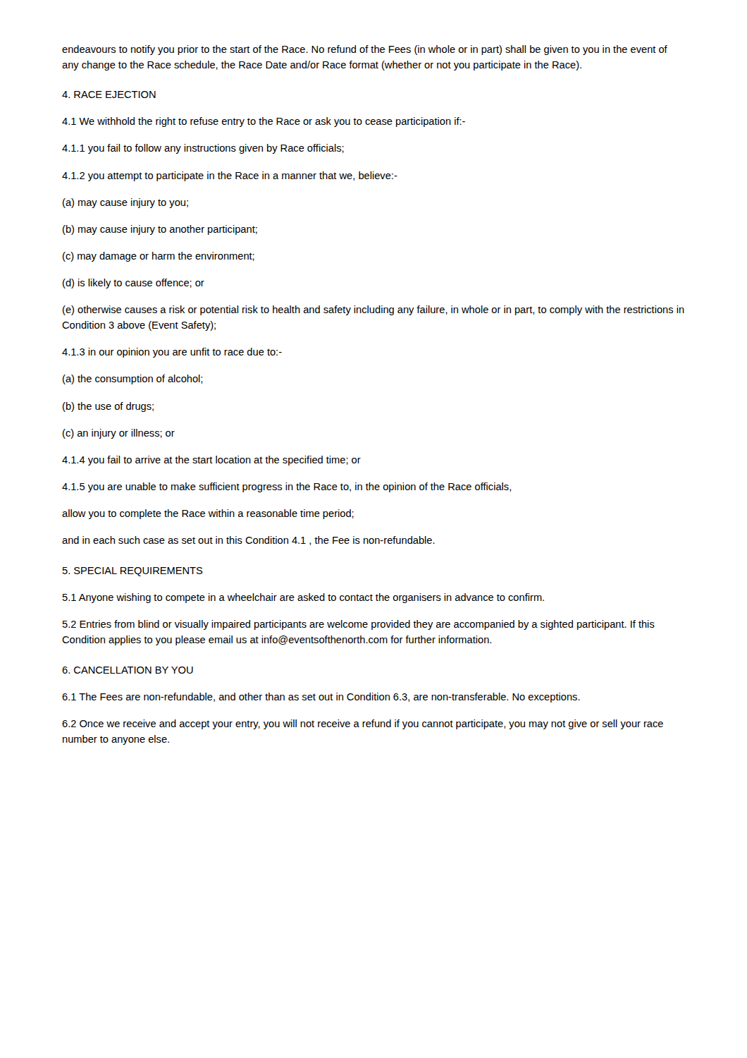endeavours to notify you prior to the start of the Race. No refund of the Fees (in whole or in part) shall be given to you in the event of any change to the Race schedule, the Race Date and/or Race format (whether or not you participate in the Race).
4. RACE EJECTION
4.1 We withhold the right to refuse entry to the Race or ask you to cease participation if:-
4.1.1 you fail to follow any instructions given by Race officials;
4.1.2 you attempt to participate in the Race in a manner that we, believe:-
(a) may cause injury to you;
(b) may cause injury to another participant;
(c) may damage or harm the environment;
(d) is likely to cause offence; or
(e) otherwise causes a risk or potential risk to health and safety including any failure, in whole or in part, to comply with the restrictions in Condition 3 above (Event Safety);
4.1.3 in our opinion you are unfit to race due to:-
(a) the consumption of alcohol;
(b) the use of drugs;
(c) an injury or illness; or
4.1.4 you fail to arrive at the start location at the specified time; or
4.1.5 you are unable to make sufficient progress in the Race to, in the opinion of the Race officials,
allow you to complete the Race within a reasonable time period;
and in each such case as set out in this Condition 4.1 , the Fee is non-refundable.
5. SPECIAL REQUIREMENTS
5.1 Anyone wishing to compete in a wheelchair are asked to contact the organisers in advance to confirm.
5.2 Entries from blind or visually impaired participants are welcome provided they are accompanied by a sighted participant. If this Condition applies to you please email us at info@eventsofthenorth.com for further information.
6. CANCELLATION BY YOU
6.1 The Fees are non-refundable, and other than as set out in Condition 6.3, are non-transferable. No exceptions.
6.2 Once we receive and accept your entry, you will not receive a refund if you cannot participate, you may not give or sell your race number to anyone else.